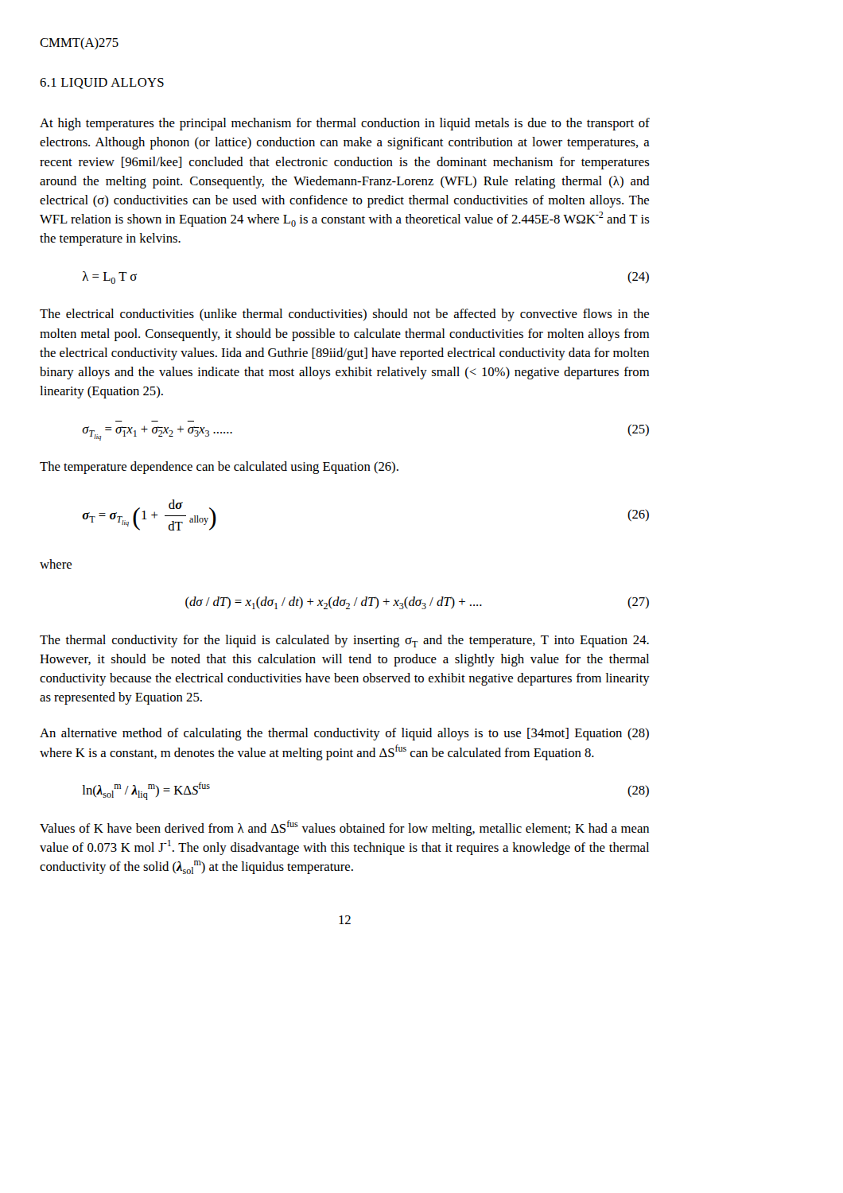CMMT(A)275
6.1 LIQUID ALLOYS
At high temperatures the principal mechanism for thermal conduction in liquid metals is due to the transport of electrons. Although phonon (or lattice) conduction can make a significant contribution at lower temperatures, a recent review [96mil/kee] concluded that electronic conduction is the dominant mechanism for temperatures around the melting point. Consequently, the Wiedemann-Franz-Lorenz (WFL) Rule relating thermal (λ) and electrical (σ) conductivities can be used with confidence to predict thermal conductivities of molten alloys. The WFL relation is shown in Equation 24 where L0 is a constant with a theoretical value of 2.445E-8 WΩK-2 and T is the temperature in kelvins.
λ = L0 T σ (24)
The electrical conductivities (unlike thermal conductivities) should not be affected by convective flows in the molten metal pool. Consequently, it should be possible to calculate thermal conductivities for molten alloys from the electrical conductivity values. Iida and Guthrie [89iid/gut] have reported electrical conductivity data for molten binary alloys and the values indicate that most alloys exhibit relatively small (< 10%) negative departures from linearity (Equation 25).
σTliq = σ1 x1 + σ2 x2 + σ3 x3 ...... (25)
The temperature dependence can be calculated using Equation (26).
σT = σTliq (1 + dσ dTalloy) (26)
where
(dσ / dT) = x1(dσ1 / dt) + x2(dσ2 / dT) + x3(dσ3 / dT) + .... (27)
The thermal conductivity for the liquid is calculated by inserting σT and the temperature, T into Equation 24. However, it should be noted that this calculation will tend to produce a slightly high value for the thermal conductivity because the electrical conductivities have been observed to exhibit negative departures from linearity as represented by Equation 25.
An alternative method of calculating the thermal conductivity of liquid alloys is to use [34mot] Equation (28) where K is a constant, m denotes the value at melting point and ΔSfus can be calculated from Equation 8.
ln(λsolm / λliqm) = KΔSfus (28)
Values of K have been derived from λ and ΔSfus values obtained for low melting, metallic element; K had a mean value of 0.073 K mol J-1. The only disadvantage with this technique is that it requires a knowledge of the thermal conductivity of the solid (λsolm) at the liquidus temperature.
12